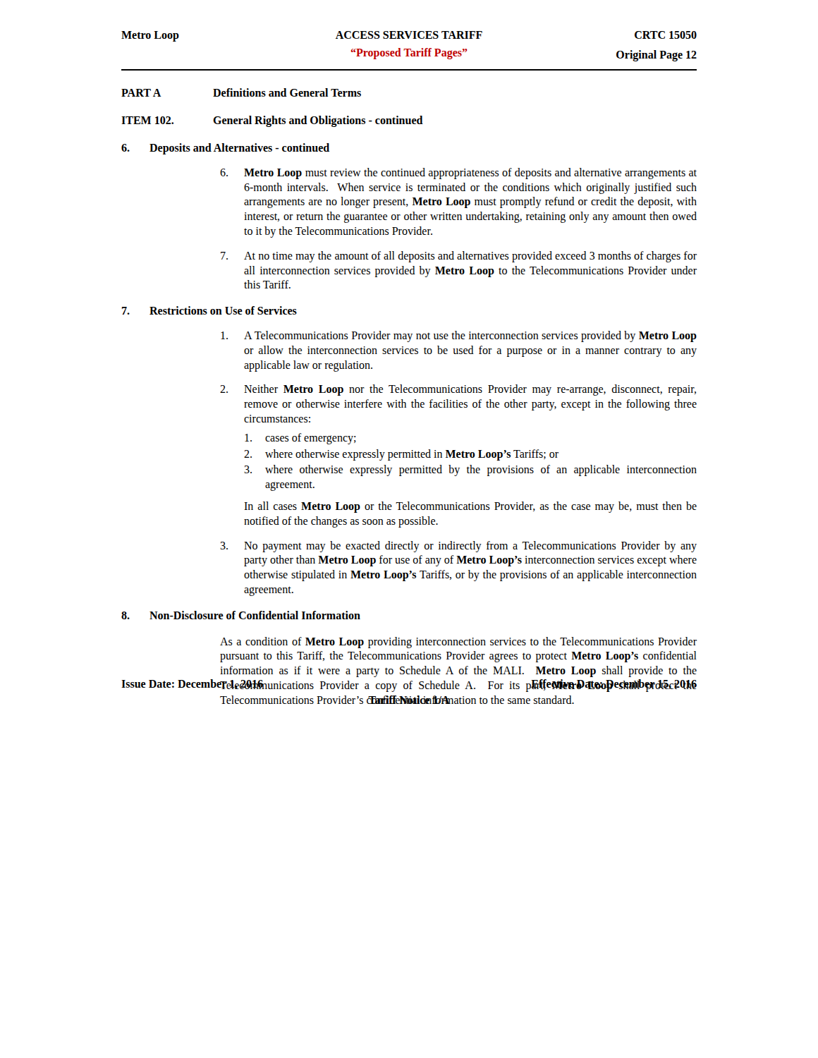Metro Loop
ACCESS SERVICES TARIFF
CRTC 15050
“Proposed Tariff Pages”
Original Page 12
PART A
Definitions and General Terms
ITEM 102.
General Rights and Obligations - continued
6.
Deposits and Alternatives - continued
6. Metro Loop must review the continued appropriateness of deposits and alternative arrangements at 6-month intervals. When service is terminated or the conditions which originally justified such arrangements are no longer present, Metro Loop must promptly refund or credit the deposit, with interest, or return the guarantee or other written undertaking, retaining only any amount then owed to it by the Telecommunications Provider.
7. At no time may the amount of all deposits and alternatives provided exceed 3 months of charges for all interconnection services provided by Metro Loop to the Telecommunications Provider under this Tariff.
7.
Restrictions on Use of Services
1. A Telecommunications Provider may not use the interconnection services provided by Metro Loop or allow the interconnection services to be used for a purpose or in a manner contrary to any applicable law or regulation.
2. Neither Metro Loop nor the Telecommunications Provider may re-arrange, disconnect, repair, remove or otherwise interfere with the facilities of the other party, except in the following three circumstances:
1. cases of emergency;
2. where otherwise expressly permitted in Metro Loop’s Tariffs; or
3. where otherwise expressly permitted by the provisions of an applicable interconnection agreement.
In all cases Metro Loop or the Telecommunications Provider, as the case may be, must then be notified of the changes as soon as possible.
3. No payment may be exacted directly or indirectly from a Telecommunications Provider by any party other than Metro Loop for use of any of Metro Loop’s interconnection services except where otherwise stipulated in Metro Loop’s Tariffs, or by the provisions of an applicable interconnection agreement.
8.
Non-Disclosure of Confidential Information
As a condition of Metro Loop providing interconnection services to the Telecommunications Provider pursuant to this Tariff, the Telecommunications Provider agrees to protect Metro Loop’s confidential information as if it were a party to Schedule A of the MALI. Metro Loop shall provide to the Telecommunications Provider a copy of Schedule A. For its part, Metro Loop shall protect the Telecommunications Provider’s confidential information to the same standard.
Issue Date: December 1, 2016
Effective Date: December 15, 2016
Tariff Notice 1/A